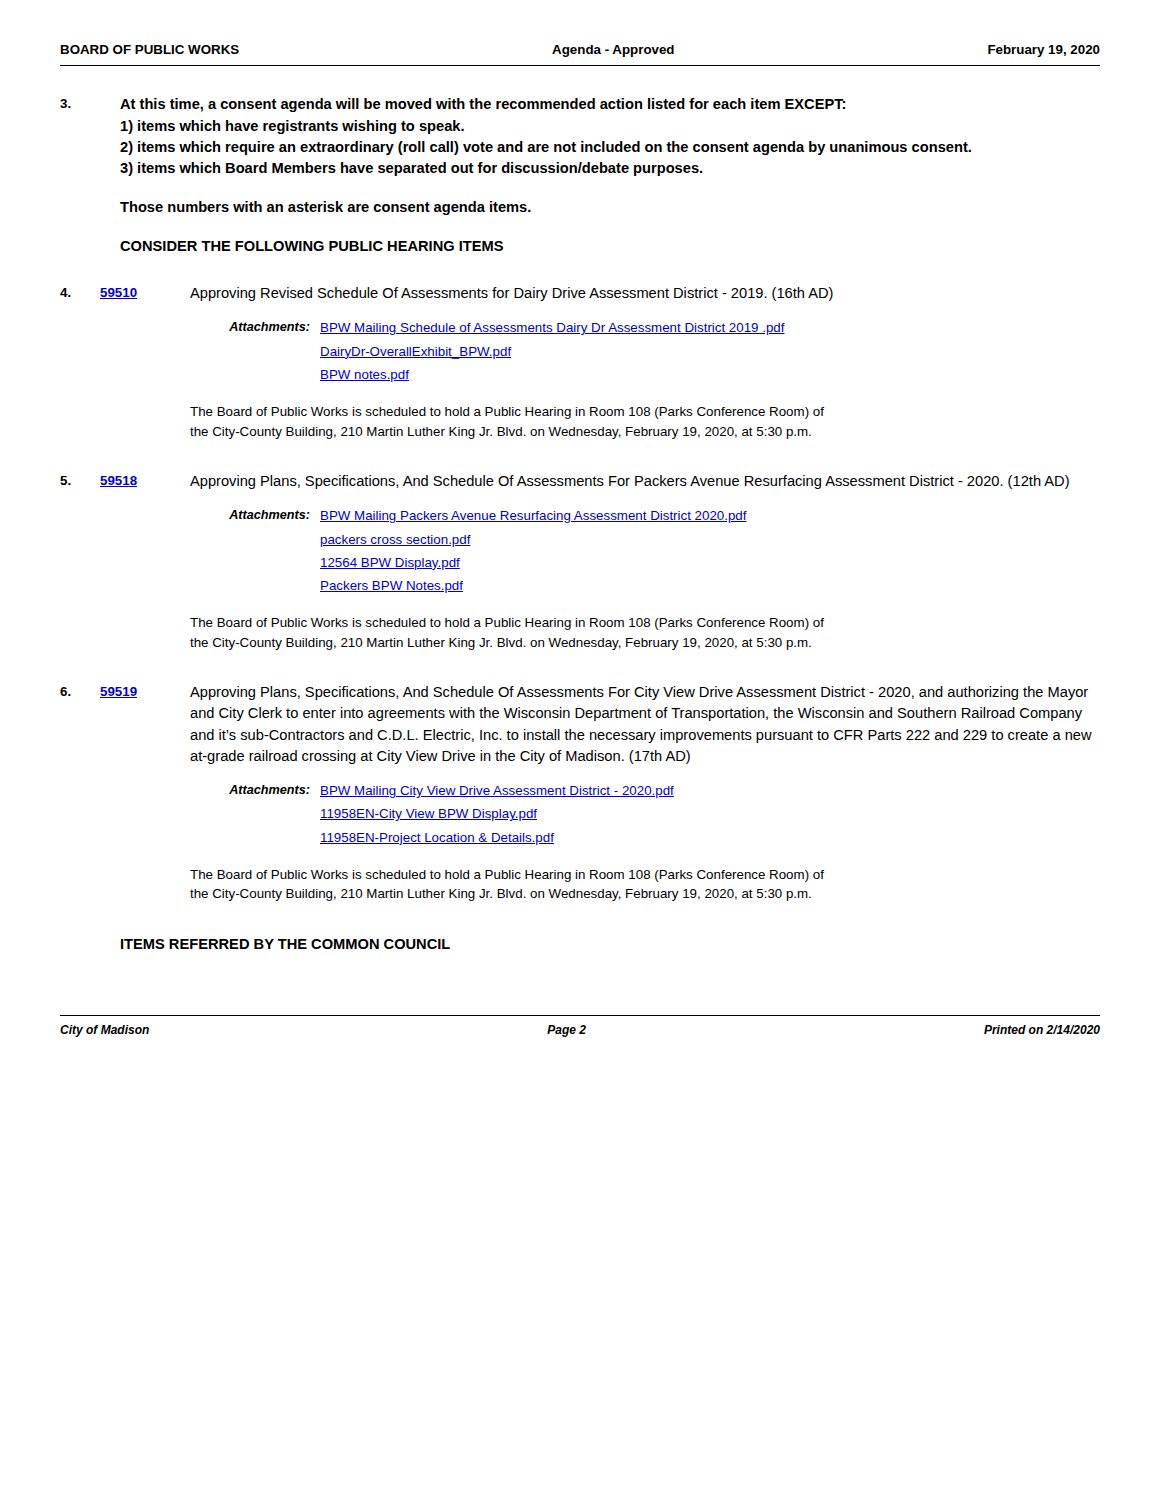BOARD OF PUBLIC WORKS
Agenda - Approved
February 19, 2020
3.
At this time, a consent agenda will be moved with the recommended action listed for each item EXCEPT:
1) items which have registrants wishing to speak.
2) items which require an extraordinary (roll call) vote and are not included on the consent agenda by unanimous consent.
3) items which Board Members have separated out for discussion/debate purposes.
Those numbers with an asterisk are consent agenda items.
CONSIDER THE FOLLOWING PUBLIC HEARING ITEMS
4.
59510
Approving Revised Schedule Of Assessments for Dairy Drive Assessment District - 2019. (16th AD)
Attachments:
BPW Mailing Schedule of Assessments Dairy Dr Assessment District 2019 .pdf DairyDr-OverallExhibit_BPW.pdf BPW notes.pdf
The Board of Public Works is scheduled to hold a Public Hearing in Room 108 (Parks Conference Room) of the City-County Building, 210 Martin Luther King Jr. Blvd. on Wednesday, February 19, 2020, at 5:30 p.m.
5.
59518
Approving Plans, Specifications, And Schedule Of Assessments For Packers Avenue Resurfacing Assessment District - 2020. (12th AD)
Attachments:
BPW Mailing Packers Avenue Resurfacing Assessment District 2020.pdf packers cross section.pdf 12564 BPW Display.pdf Packers BPW Notes.pdf
The Board of Public Works is scheduled to hold a Public Hearing in Room 108 (Parks Conference Room) of the City-County Building, 210 Martin Luther King Jr. Blvd. on Wednesday, February 19, 2020, at 5:30 p.m.
6.
59519
Approving Plans, Specifications, And Schedule Of Assessments For City View Drive Assessment District - 2020, and authorizing the Mayor and City Clerk to enter into agreements with the Wisconsin Department of Transportation, the Wisconsin and Southern Railroad Company and it’s sub-Contractors and C.D.L. Electric, Inc. to install the necessary improvements pursuant to CFR Parts 222 and 229 to create a new at-grade railroad crossing at City View Drive in the City of Madison. (17th AD)
Attachments:
BPW Mailing City View Drive Assessment District - 2020.pdf 11958EN-City View BPW Display.pdf 11958EN-Project Location & Details.pdf
The Board of Public Works is scheduled to hold a Public Hearing in Room 108 (Parks Conference Room) of the City-County Building, 210 Martin Luther King Jr. Blvd. on Wednesday, February 19, 2020, at 5:30 p.m.
ITEMS REFERRED BY THE COMMON COUNCIL
City of Madison
Page 2
Printed on 2/14/2020